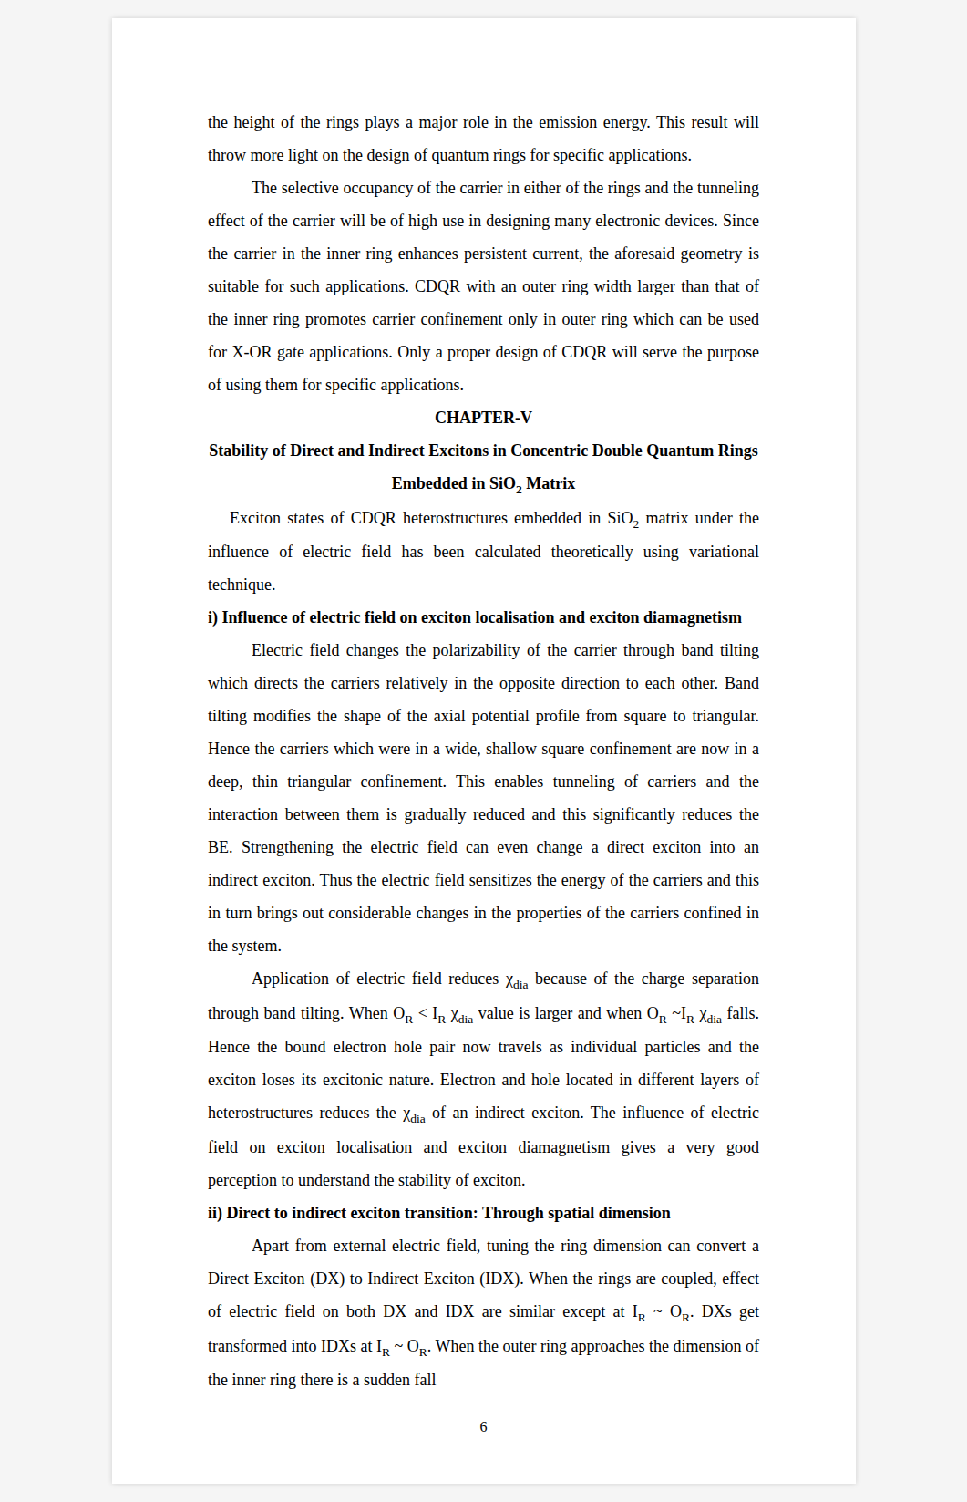the height of the rings plays a major role in the emission energy. This result will throw more light on the design of quantum rings for specific applications.
The selective occupancy of the carrier in either of the rings and the tunneling effect of the carrier will be of high use in designing many electronic devices. Since the carrier in the inner ring enhances persistent current, the aforesaid geometry is suitable for such applications. CDQR with an outer ring width larger than that of the inner ring promotes carrier confinement only in outer ring which can be used for X-OR gate applications. Only a proper design of CDQR will serve the purpose of using them for specific applications.
CHAPTER-V
Stability of Direct and Indirect Excitons in Concentric Double Quantum Rings Embedded in SiO2 Matrix
Exciton states of CDQR heterostructures embedded in SiO2 matrix under the influence of electric field has been calculated theoretically using variational technique.
i) Influence of electric field on exciton localisation and exciton diamagnetism
Electric field changes the polarizability of the carrier through band tilting which directs the carriers relatively in the opposite direction to each other. Band tilting modifies the shape of the axial potential profile from square to triangular. Hence the carriers which were in a wide, shallow square confinement are now in a deep, thin triangular confinement. This enables tunneling of carriers and the interaction between them is gradually reduced and this significantly reduces the BE. Strengthening the electric field can even change a direct exciton into an indirect exciton. Thus the electric field sensitizes the energy of the carriers and this in turn brings out considerable changes in the properties of the carriers confined in the system.
Application of electric field reduces χdia because of the charge separation through band tilting. When OR < IR χdia value is larger and when OR ~IR χdia falls. Hence the bound electron hole pair now travels as individual particles and the exciton loses its excitonic nature. Electron and hole located in different layers of heterostructures reduces the χdia of an indirect exciton. The influence of electric field on exciton localisation and exciton diamagnetism gives a very good perception to understand the stability of exciton.
ii) Direct to indirect exciton transition: Through spatial dimension
Apart from external electric field, tuning the ring dimension can convert a Direct Exciton (DX) to Indirect Exciton (IDX). When the rings are coupled, effect of electric field on both DX and IDX are similar except at IR ~ OR. DXs get transformed into IDXs at IR ~ OR. When the outer ring approaches the dimension of the inner ring there is a sudden fall
6